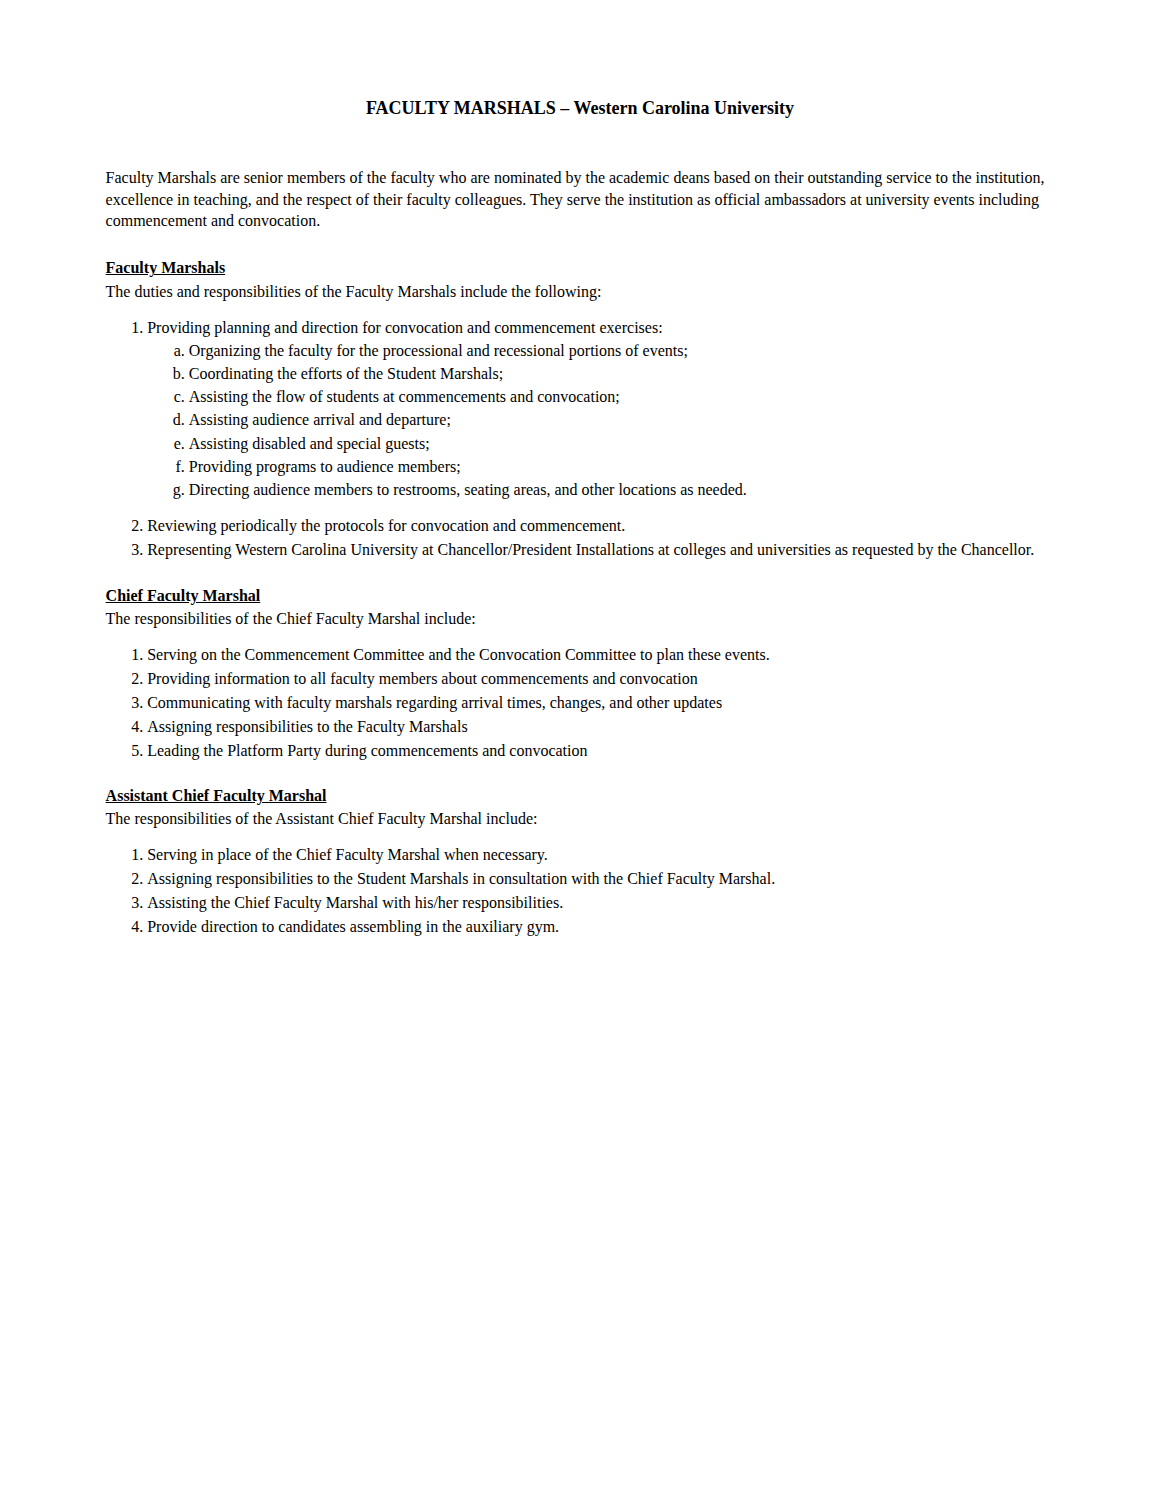FACULTY MARSHALS – Western Carolina University
Faculty Marshals are senior members of the faculty who are nominated by the academic deans based on their outstanding service to the institution, excellence in teaching, and the respect of their faculty colleagues. They serve the institution as official ambassadors at university events including commencement and convocation.
Faculty Marshals
The duties and responsibilities of the Faculty Marshals include the following:
Providing planning and direction for convocation and commencement exercises:
Organizing the faculty for the processional and recessional portions of events;
Coordinating the efforts of the Student Marshals;
Assisting the flow of students at commencements and convocation;
Assisting audience arrival and departure;
Assisting disabled and special guests;
Providing programs to audience members;
Directing audience members to restrooms, seating areas, and other locations as needed.
Reviewing periodically the protocols for convocation and commencement.
Representing Western Carolina University at Chancellor/President Installations at colleges and universities as requested by the Chancellor.
Chief Faculty Marshal
The responsibilities of the Chief Faculty Marshal include:
Serving on the Commencement Committee and the Convocation Committee to plan these events.
Providing information to all faculty members about commencements and convocation
Communicating with faculty marshals regarding arrival times, changes, and other updates
Assigning responsibilities to the Faculty Marshals
Leading the Platform Party during commencements and convocation
Assistant Chief Faculty Marshal
The responsibilities of the Assistant Chief Faculty Marshal include:
Serving in place of the Chief Faculty Marshal when necessary.
Assigning responsibilities to the Student Marshals in consultation with the Chief Faculty Marshal.
Assisting the Chief Faculty Marshal with his/her responsibilities.
Provide direction to candidates assembling in the auxiliary gym.